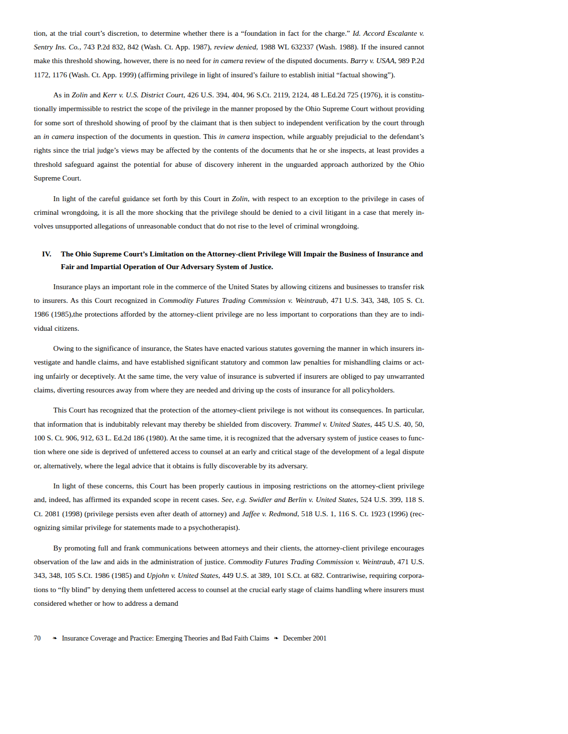tion, at the trial court’s discretion, to determine whether there is a “foundation in fact for the charge.” Id. Accord Escalante v. Sentry Ins. Co., 743 P.2d 832, 842 (Wash. Ct. App. 1987), review denied, 1988 WL 632337 (Wash. 1988). If the insured cannot make this threshold showing, however, there is no need for in camera review of the disputed documents. Barry v. USAA, 989 P.2d 1172, 1176 (Wash. Ct. App. 1999) (affirming privilege in light of insured’s failure to establish initial “factual showing”).
As in Zolin and Kerr v. U.S. District Court, 426 U.S. 394, 404, 96 S.Ct. 2119, 2124, 48 L.Ed.2d 725 (1976), it is constitutionally impermissible to restrict the scope of the privilege in the manner proposed by the Ohio Supreme Court without providing for some sort of threshold showing of proof by the claimant that is then subject to independent verification by the court through an in camera inspection of the documents in question. This in camera inspection, while arguably prejudicial to the defendant’s rights since the trial judge’s views may be affected by the contents of the documents that he or she inspects, at least provides a threshold safeguard against the potential for abuse of discovery inherent in the unguarded approach authorized by the Ohio Supreme Court.
In light of the careful guidance set forth by this Court in Zolin, with respect to an exception to the privilege in cases of criminal wrongdoing, it is all the more shocking that the privilege should be denied to a civil litigant in a case that merely involves unsupported allegations of unreasonable conduct that do not rise to the level of criminal wrongdoing.
IV. The Ohio Supreme Court’s Limitation on the Attorney-client Privilege Will Impair the Business of Insurance and Fair and Impartial Operation of Our Adversary System of Justice.
Insurance plays an important role in the commerce of the United States by allowing citizens and businesses to transfer risk to insurers. As this Court recognized in Commodity Futures Trading Commission v. Weintraub, 471 U.S. 343, 348, 105 S. Ct. 1986 (1985),the protections afforded by the attorney-client privilege are no less important to corporations than they are to individual citizens.
Owing to the significance of insurance, the States have enacted various statutes governing the manner in which insurers investigate and handle claims, and have established significant statutory and common law penalties for mishandling claims or acting unfairly or deceptively. At the same time, the very value of insurance is subverted if insurers are obliged to pay unwarranted claims, diverting resources away from where they are needed and driving up the costs of insurance for all policyholders.
This Court has recognized that the protection of the attorney-client privilege is not without its consequences. In particular, that information that is indubitably relevant may thereby be shielded from discovery. Trammel v. United States, 445 U.S. 40, 50, 100 S. Ct. 906, 912, 63 L. Ed.2d 186 (1980). At the same time, it is recognized that the adversary system of justice ceases to function where one side is deprived of unfettered access to counsel at an early and critical stage of the development of a legal dispute or, alternatively, where the legal advice that it obtains is fully discoverable by its adversary.
In light of these concerns, this Court has been properly cautious in imposing restrictions on the attorney-client privilege and, indeed, has affirmed its expanded scope in recent cases. See, e.g. Swidler and Berlin v. United States, 524 U.S. 399, 118 S. Ct. 2081 (1998) (privilege persists even after death of attorney) and Jaffee v. Redmond, 518 U.S. 1, 116 S. Ct. 1923 (1996) (recognizing similar privilege for statements made to a psychotherapist).
By promoting full and frank communications between attorneys and their clients, the attorney-client privilege encourages observation of the law and aids in the administration of justice. Commodity Futures Trading Commission v. Weintraub, 471 U.S. 343, 348, 105 S.Ct. 1986 (1985) and Upjohn v. United States, 449 U.S. at 389, 101 S.Ct. at 682. Contrariwise, requiring corporations to “fly blind” by denying them unfettered access to counsel at the crucial early stage of claims handling where insurers must considered whether or how to address a demand
70❧Insurance Coverage and Practice: Emerging Theories and Bad Faith Claims❧December 2001